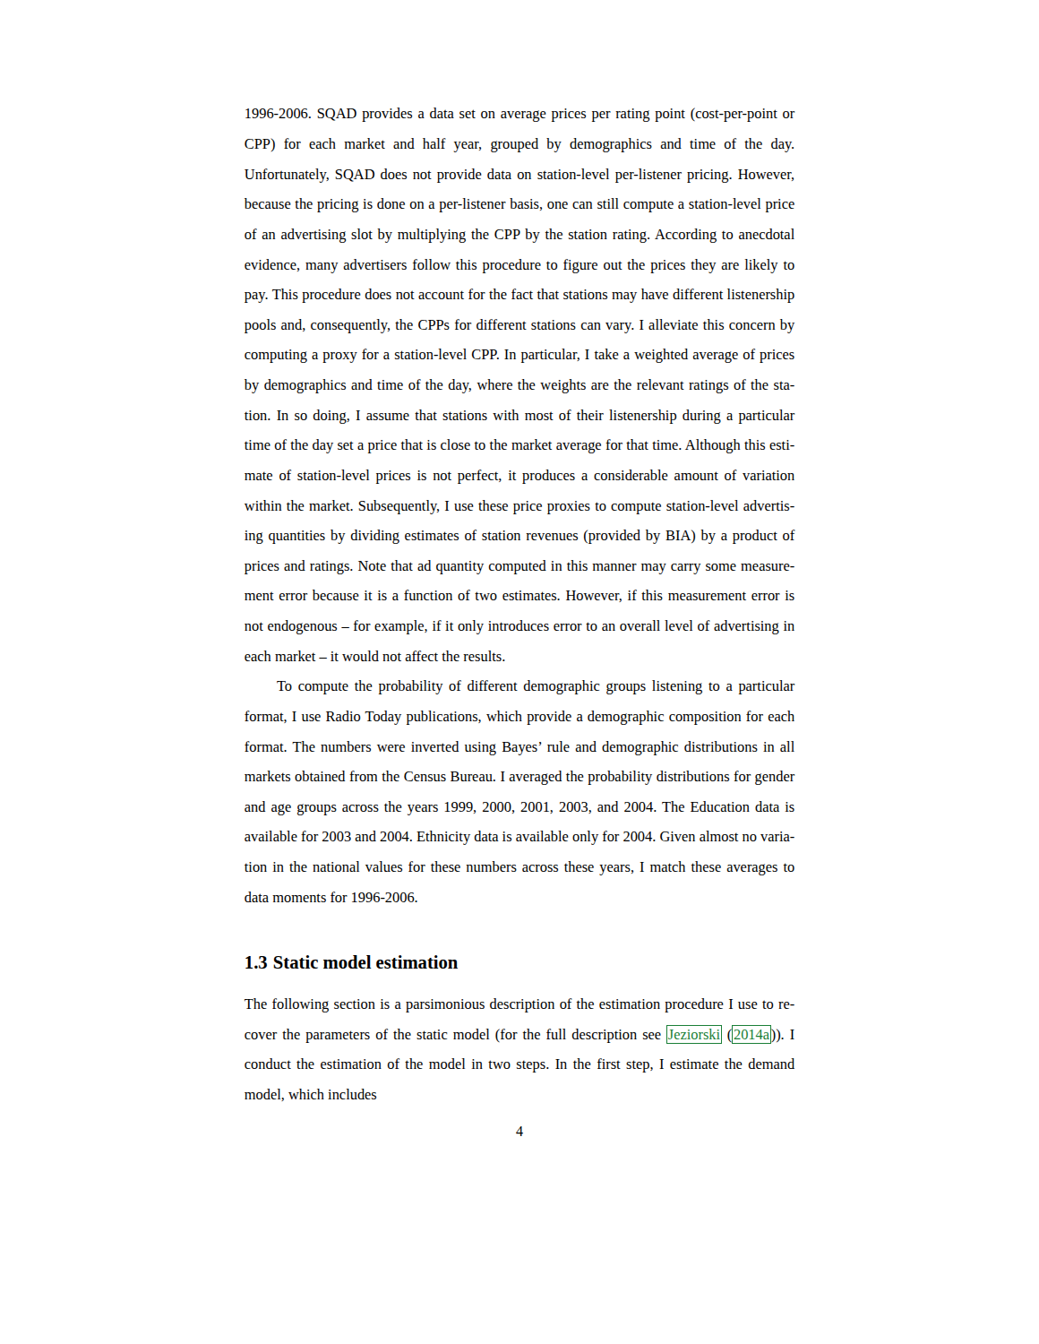1996-2006. SQAD provides a data set on average prices per rating point (cost-per-point or CPP) for each market and half year, grouped by demographics and time of the day. Unfortunately, SQAD does not provide data on station-level per-listener pricing. However, because the pricing is done on a per-listener basis, one can still compute a station-level price of an advertising slot by multiplying the CPP by the station rating. According to anecdotal evidence, many advertisers follow this procedure to figure out the prices they are likely to pay. This procedure does not account for the fact that stations may have different listenership pools and, consequently, the CPPs for different stations can vary. I alleviate this concern by computing a proxy for a station-level CPP. In particular, I take a weighted average of prices by demographics and time of the day, where the weights are the relevant ratings of the station. In so doing, I assume that stations with most of their listenership during a particular time of the day set a price that is close to the market average for that time. Although this estimate of station-level prices is not perfect, it produces a considerable amount of variation within the market. Subsequently, I use these price proxies to compute station-level advertising quantities by dividing estimates of station revenues (provided by BIA) by a product of prices and ratings. Note that ad quantity computed in this manner may carry some measurement error because it is a function of two estimates. However, if this measurement error is not endogenous – for example, if it only introduces error to an overall level of advertising in each market – it would not affect the results.
To compute the probability of different demographic groups listening to a particular format, I use Radio Today publications, which provide a demographic composition for each format. The numbers were inverted using Bayes’ rule and demographic distributions in all markets obtained from the Census Bureau. I averaged the probability distributions for gender and age groups across the years 1999, 2000, 2001, 2003, and 2004. The Education data is available for 2003 and 2004. Ethnicity data is available only for 2004. Given almost no variation in the national values for these numbers across these years, I match these averages to data moments for 1996-2006.
1.3 Static model estimation
The following section is a parsimonious description of the estimation procedure I use to recover the parameters of the static model (for the full description see Jeziorski (2014a)). I conduct the estimation of the model in two steps. In the first step, I estimate the demand model, which includes
4